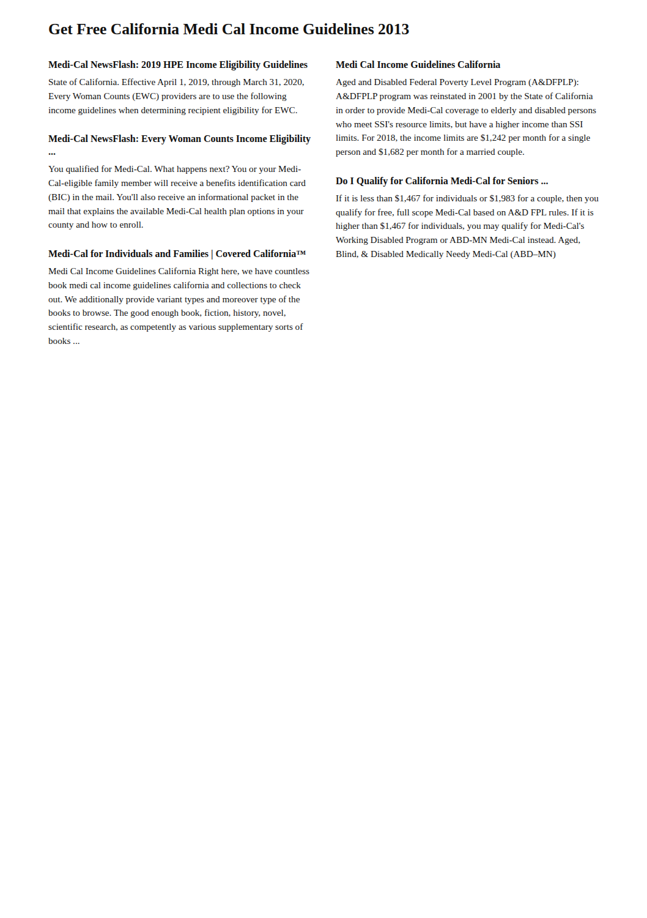Get Free California Medi Cal Income Guidelines 2013
Medi-Cal NewsFlash: 2019 HPE Income Eligibility Guidelines
State of California. Effective April 1, 2019, through March 31, 2020, Every Woman Counts (EWC) providers are to use the following income guidelines when determining recipient eligibility for EWC.
Medi-Cal NewsFlash: Every Woman Counts Income Eligibility ...
You qualified for Medi-Cal. What happens next? You or your Medi-Cal-eligible family member will receive a benefits identification card (BIC) in the mail. You'll also receive an informational packet in the mail that explains the available Medi-Cal health plan options in your county and how to enroll.
Medi-Cal for Individuals and Families | Covered California™
Medi Cal Income Guidelines California Right here, we have countless book medi cal income guidelines california and collections to check out. We additionally provide variant types and moreover type of the books to browse. The good enough book, fiction, history, novel, scientific research, as competently as various supplementary sorts of books ...
Medi Cal Income Guidelines California
Aged and Disabled Federal Poverty Level Program (A&DFPLP): A&DFPLP program was reinstated in 2001 by the State of California in order to provide Medi-Cal coverage to elderly and disabled persons who meet SSI's resource limits, but have a higher income than SSI limits. For 2018, the income limits are $1,242 per month for a single person and $1,682 per month for a married couple.
Do I Qualify for California Medi-Cal for Seniors ...
If it is less than $1,467 for individuals or $1,983 for a couple, then you qualify for free, full scope Medi-Cal based on A&D FPL rules. If it is higher than $1,467 for individuals, you may qualify for Medi-Cal's Working Disabled Program or ABD-MN Medi-Cal instead. Aged, Blind, & Disabled Medically Needy Medi-Cal (ABD–MN)